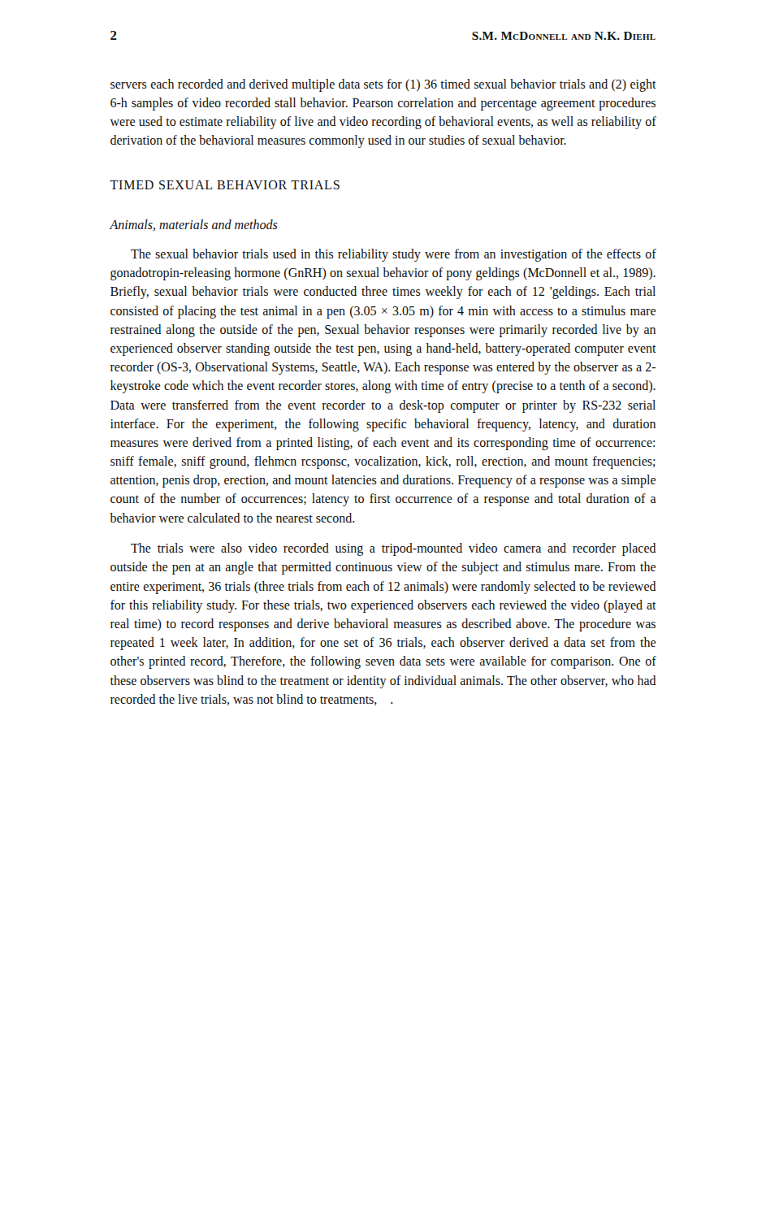2 S.M. McDonnell and N.K. Diehl
servers each recorded and derived multiple data sets for (1) 36 timed sexual behavior trials and (2) eight 6-h samples of video recorded stall behavior. Pearson correlation and percentage agreement procedures were used to estimate reliability of live and video recording of behavioral events, as well as reliability of derivation of the behavioral measures commonly used in our studies of sexual behavior.
Timed sexual behavior trials
Animals, materials and methods
The sexual behavior trials used in this reliability study were from an investigation of the effects of gonadotropin-releasing hormone (GnRH) on sexual behavior of pony geldings (McDonnell et al., 1989). Briefly, sexual behavior trials were conducted three times weekly for each of 12 'geldings. Each trial consisted of placing the test animal in a pen (3.05 × 3.05 m) for 4 min with access to a stimulus mare restrained along the outside of the pen, Sexual behavior responses were primarily recorded live by an experienced observer standing outside the test pen, using a hand-held, battery-operated computer event recorder (OS-3, Observational Systems, Seattle, WA). Each response was entered by the observer as a 2-keystroke code which the event recorder stores, along with time of entry (precise to a tenth of a second). Data were transferred from the event recorder to a desk-top computer or printer by RS-232 serial interface. For the experiment, the following specific behavioral frequency, latency, and duration measures were derived from a printed listing, of each event and its corresponding time of occurrence: sniff female, sniff ground, flehmcn rcsponsc, vocalization, kick, roll, erection, and mount frequencies; attention, penis drop, erection, and mount latencies and durations. Frequency of a response was a simple count of the number of occurrences; latency to first occurrence of a response and total duration of a behavior were calculated to the nearest second.
The trials were also video recorded using a tripod-mounted video camera and recorder placed outside the pen at an angle that permitted continuous view of the subject and stimulus mare. From the entire experiment, 36 trials (three trials from each of 12 animals) were randomly selected to be reviewed for this reliability study. For these trials, two experienced observers each reviewed the video (played at real time) to record responses and derive behavioral measures as described above. The procedure was repeated 1 week later, In addition, for one set of 36 trials, each observer derived a data set from the other's printed record, Therefore, the following seven data sets were available for comparison. One of these observers was blind to the treatment or identity of individual animals. The other observer, who had recorded the live trials, was not blind to treatments, .